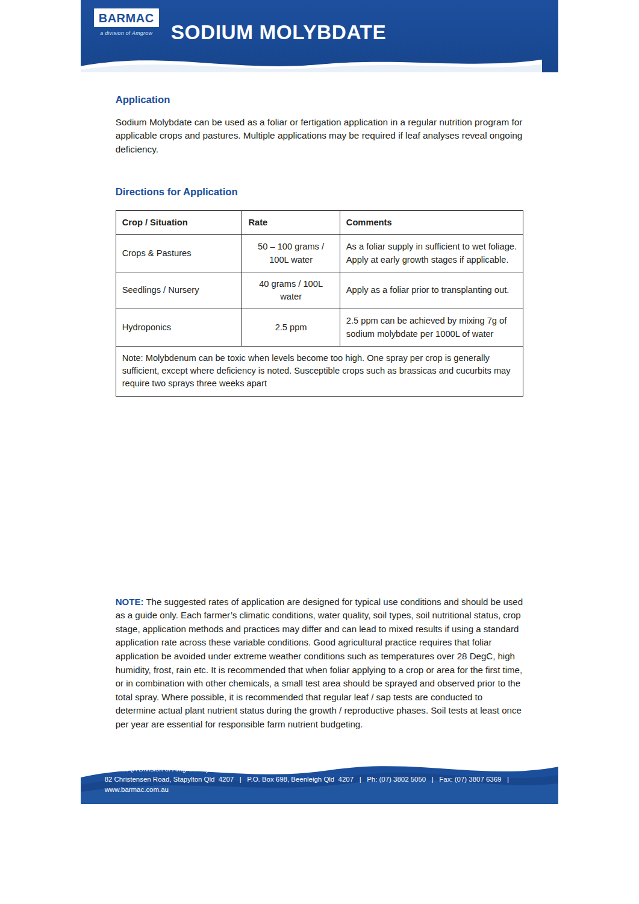BARMAC
a division of Amgrow
SODIUM MOLYBDATE
Application
Sodium Molybdate can be used as a foliar or fertigation application in a regular nutrition program for applicable crops and pastures. Multiple applications may be required if leaf analyses reveal ongoing deficiency.
Directions for Application
| Crop / Situation | Rate | Comments |
| --- | --- | --- |
| Crops & Pastures | 50 – 100 grams / 100L water | As a foliar supply in sufficient to wet foliage. Apply at early growth stages if applicable. |
| Seedlings / Nursery | 40 grams / 100L water | Apply as a foliar prior to transplanting out. |
| Hydroponics | 2.5 ppm | 2.5 ppm can be achieved by mixing 7g of sodium molybdate per 1000L of water |
| Note: Molybdenum can be toxic when levels become too high. One spray per crop is generally sufficient, except where deficiency is noted. Susceptible crops such as brassicas and cucurbits may require two sprays three weeks apart |
NOTE: The suggested rates of application are designed for typical use conditions and should be used as a guide only. Each farmer’s climatic conditions, water quality, soil types, soil nutritional status, crop stage, application methods and practices may differ and can lead to mixed results if using a standard application rate across these variable conditions. Good agricultural practice requires that foliar application be avoided under extreme weather conditions such as temperatures over 28 DegC, high humidity, frost, rain etc. It is recommended that when foliar applying to a crop or area for the first time, or in combination with other chemicals, a small test area should be sprayed and observed prior to the total spray. Where possible, it is recommended that regular leaf / sap tests are conducted to determine actual plant nutrient status during the growth / reproductive phases. Soil tests at least once per year are essential for responsible farm nutrient budgeting.
Barmac (A Division of Amgrow Pty Ltd)
82 Christensen Road, Stapylton Qld 4207 | P.O. Box 698, Beenleigh Qld 4207 | Ph: (07) 3802 5050 | Fax: (07) 3807 6369 | www.barmac.com.au